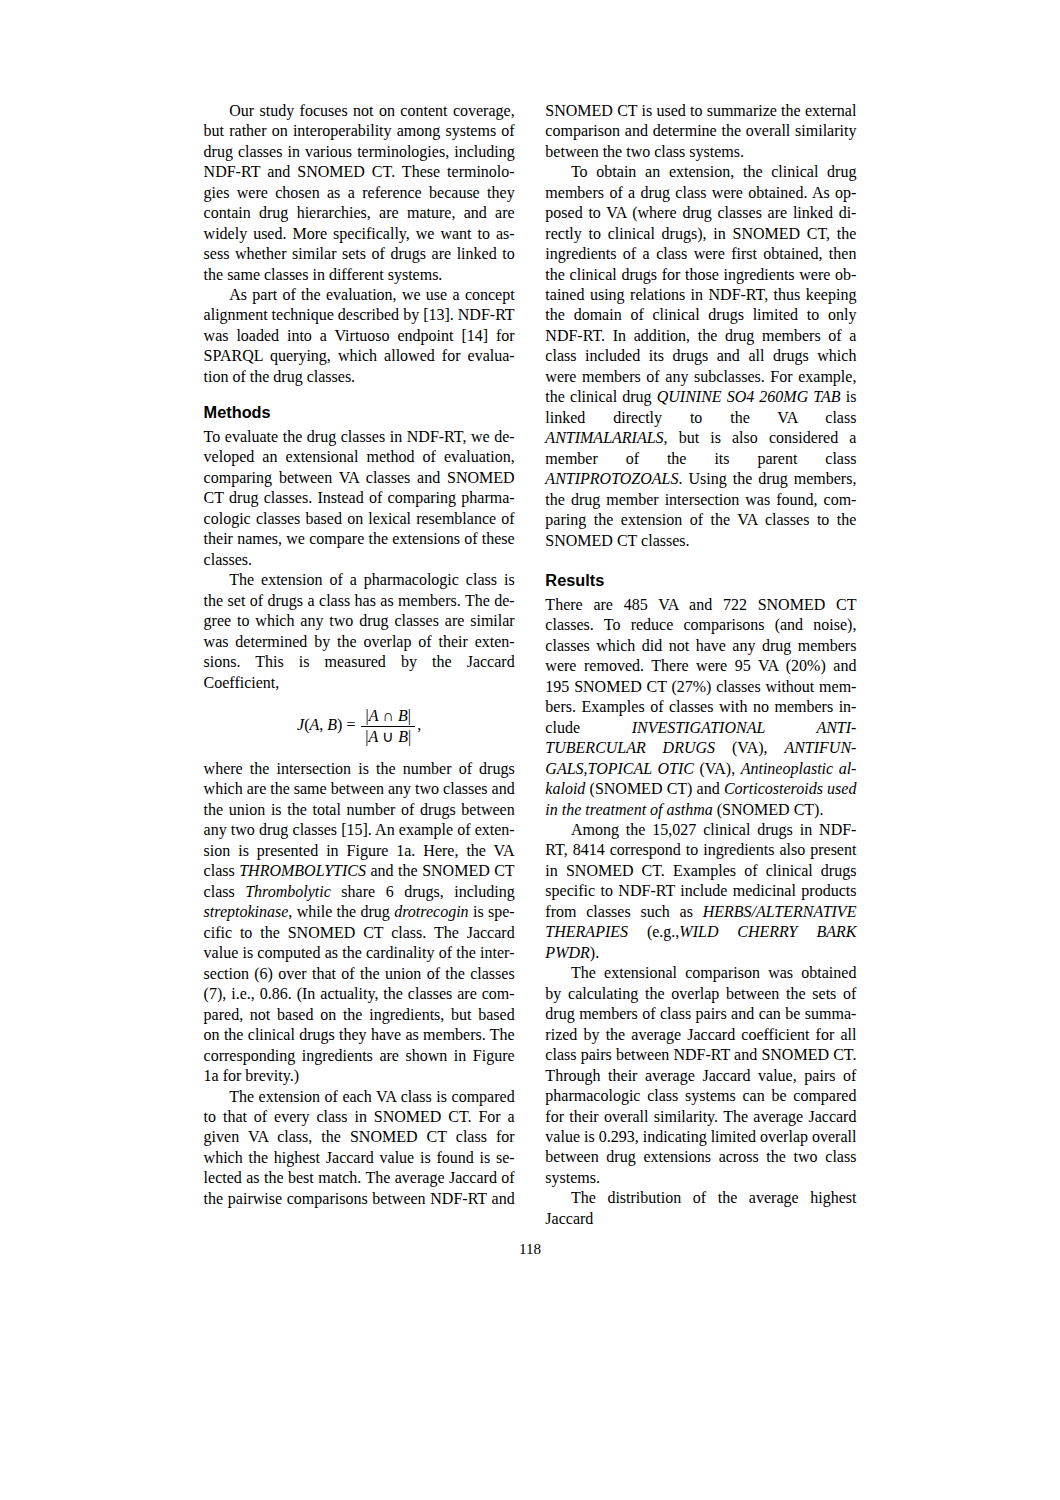Our study focuses not on content coverage, but rather on interoperability among systems of drug classes in various terminologies, including NDF-RT and SNOMED CT. These terminologies were chosen as a reference because they contain drug hierarchies, are mature, and are widely used. More specifically, we want to assess whether similar sets of drugs are linked to the same classes in different systems.
As part of the evaluation, we use a concept alignment technique described by [13]. NDF-RT was loaded into a Virtuoso endpoint [14] for SPARQL querying, which allowed for evaluation of the drug classes.
Methods
To evaluate the drug classes in NDF-RT, we developed an extensional method of evaluation, comparing between VA classes and SNOMED CT drug classes. Instead of comparing pharmacologic classes based on lexical resemblance of their names, we compare the extensions of these classes.
The extension of a pharmacologic class is the set of drugs a class has as members. The degree to which any two drug classes are similar was determined by the overlap of their extensions. This is measured by the Jaccard Coefficient,
J(A, B) = |A ∩ B| |A ∪ B| ,
where the intersection is the number of drugs which are the same between any two classes and the union is the total number of drugs between any two drug classes [15]. An example of extension is presented in Figure 1a. Here, the VA class THROMBOLYTICS and the SNOMED CT class Thrombolytic share 6 drugs, including streptokinase, while the drug drotrecogin is specific to the SNOMED CT class. The Jaccard value is computed as the cardinality of the intersection (6) over that of the union of the classes (7), i.e., 0.86. (In actuality, the classes are compared, not based on the ingredients, but based on the clinical drugs they have as members. The corresponding ingredients are shown in Figure 1a for brevity.)
The extension of each VA class is compared to that of every class in SNOMED CT. For a given VA class, the SNOMED CT class for which the highest Jaccard value is found is selected as the best match. The average Jaccard of the pairwise comparisons between NDF-RT and SNOMED CT is used to summarize the external comparison and determine the overall similarity between the two class systems.
To obtain an extension, the clinical drug members of a drug class were obtained. As opposed to VA (where drug classes are linked directly to clinical drugs), in SNOMED CT, the ingredients of a class were first obtained, then the clinical drugs for those ingredients were obtained using relations in NDF-RT, thus keeping the domain of clinical drugs limited to only NDF-RT. In addition, the drug members of a class included its drugs and all drugs which were members of any subclasses. For example, the clinical drug QUININE SO4 260MG TAB is linked directly to the VA class ANTIMALARIALS, but is also considered a member of the its parent class ANTIPROTOZOALS. Using the drug members, the drug member intersection was found, comparing the extension of the VA classes to the SNOMED CT classes.
Results
There are 485 VA and 722 SNOMED CT classes. To reduce comparisons (and noise), classes which did not have any drug members were removed. There were 95 VA (20%) and 195 SNOMED CT (27%) classes without members. Examples of classes with no members include INVESTIGATIONAL ANTI-TUBERCULAR DRUGS (VA), ANTIFUN-GALS,TOPICAL OTIC (VA), Antineoplastic alkaloid (SNOMED CT) and Corticosteroids used in the treatment of asthma (SNOMED CT).
Among the 15,027 clinical drugs in NDF-RT, 8414 correspond to ingredients also present in SNOMED CT. Examples of clinical drugs specific to NDF-RT include medicinal products from classes such as HERBS/ALTERNATIVE THERAPIES (e.g.,WILD CHERRY BARK PWDR).
The extensional comparison was obtained by calculating the overlap between the sets of drug members of class pairs and can be summarized by the average Jaccard coefficient for all class pairs between NDF-RT and SNOMED CT. Through their average Jaccard value, pairs of pharmacologic class systems can be compared for their overall similarity. The average Jaccard value is 0.293, indicating limited overlap overall between drug extensions across the two class systems.
The distribution of the average highest Jaccard
118